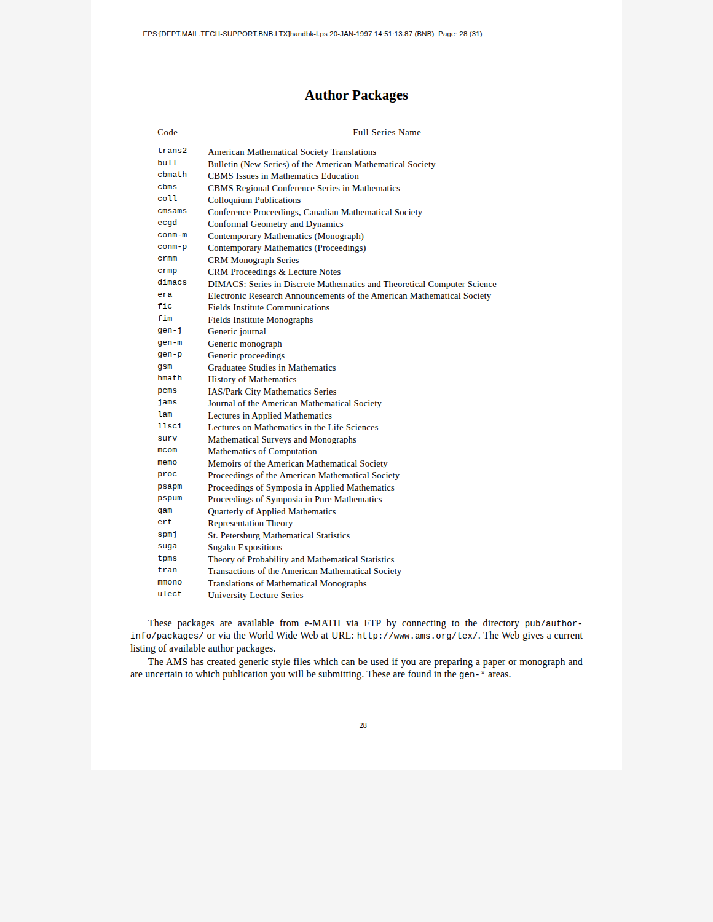EPS:[DEPT.MAIL.TECH-SUPPORT.BNB.LTX]handbk-l.ps 20-JAN-1997 14:51:13.87 (BNB) Page: 28 (31)
Author Packages
| Code | Full Series Name |
| --- | --- |
| trans2 | American Mathematical Society Translations |
| bull | Bulletin (New Series) of the American Mathematical Society |
| cbmath | CBMS Issues in Mathematics Education |
| cbms | CBMS Regional Conference Series in Mathematics |
| coll | Colloquium Publications |
| cmsams | Conference Proceedings, Canadian Mathematical Society |
| ecgd | Conformal Geometry and Dynamics |
| conm-m | Contemporary Mathematics (Monograph) |
| conm-p | Contemporary Mathematics (Proceedings) |
| crmm | CRM Monograph Series |
| crmp | CRM Proceedings & Lecture Notes |
| dimacs | DIMACS: Series in Discrete Mathematics and Theoretical Computer Science |
| era | Electronic Research Announcements of the American Mathematical Society |
| fic | Fields Institute Communications |
| fim | Fields Institute Monographs |
| gen-j | Generic journal |
| gen-m | Generic monograph |
| gen-p | Generic proceedings |
| gsm | Graduatee Studies in Mathematics |
| hmath | History of Mathematics |
| pcms | IAS/Park City Mathematics Series |
| jams | Journal of the American Mathematical Society |
| lam | Lectures in Applied Mathematics |
| llsci | Lectures on Mathematics in the Life Sciences |
| surv | Mathematical Surveys and Monographs |
| mcom | Mathematics of Computation |
| memo | Memoirs of the American Mathematical Society |
| proc | Proceedings of the American Mathematical Society |
| psapm | Proceedings of Symposia in Applied Mathematics |
| pspum | Proceedings of Symposia in Pure Mathematics |
| qam | Quarterly of Applied Mathematics |
| ert | Representation Theory |
| spmj | St. Petersburg Mathematical Statistics |
| suga | Sugaku Expositions |
| tpms | Theory of Probability and Mathematical Statistics |
| tran | Transactions of the American Mathematical Society |
| mmono | Translations of Mathematical Monographs |
| ulect | University Lecture Series |
These packages are available from e-MATH via FTP by connecting to the directory pub/author-info/packages/ or via the World Wide Web at URL: http://www.ams.org/tex/. The Web gives a current listing of available author packages.
The AMS has created generic style files which can be used if you are preparing a paper or monograph and are uncertain to which publication you will be submitting. These are found in the gen-* areas.
28